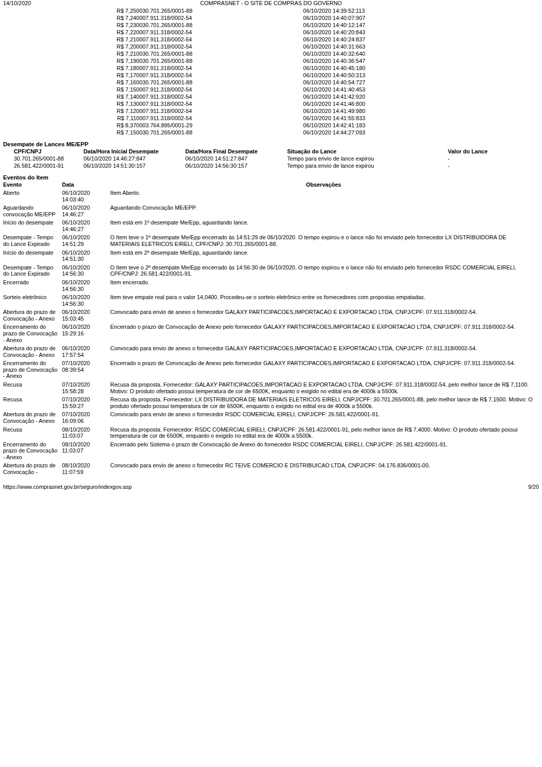14/10/2020
COMPRASNET - O SITE DE COMPRAS DO GOVERNO
| R$ 7,2500 | 30.701.265/0001-88 | 06/10/2020 14:39:52:113 |
| R$ 7,2400 | 07.911.318/0002-54 | 06/10/2020 14:40:07:907 |
| R$ 7,2300 | 30.701.265/0001-88 | 06/10/2020 14:40:12:147 |
| R$ 7,2200 | 07.911.318/0002-54 | 06/10/2020 14:40:20:843 |
| R$ 7,2100 | 07.911.318/0002-54 | 06/10/2020 14:40:24:837 |
| R$ 7,2000 | 07.911.318/0002-54 | 06/10/2020 14:40:31:663 |
| R$ 7,2100 | 30.701.265/0001-88 | 06/10/2020 14:40:32:640 |
| R$ 7,1900 | 30.701.265/0001-88 | 06/10/2020 14:40:36:547 |
| R$ 7,1800 | 07.911.318/0002-54 | 06/10/2020 14:40:45:180 |
| R$ 7,1700 | 07.911.318/0002-54 | 06/10/2020 14:40:50:313 |
| R$ 7,1600 | 30.701.265/0001-88 | 06/10/2020 14:40:54:727 |
| R$ 7,1500 | 07.911.318/0002-54 | 06/10/2020 14:41:40:453 |
| R$ 7,1400 | 07.911.318/0002-54 | 06/10/2020 14:41:42:920 |
| R$ 7,1300 | 07.911.318/0002-54 | 06/10/2020 14:41:46:800 |
| R$ 7,1200 | 07.911.318/0002-54 | 06/10/2020 14:41:49:980 |
| R$ 7,1100 | 07.911.318/0002-54 | 06/10/2020 14:41:55:833 |
| R$ 8,3700 | 03.764.895/0001-29 | 06/10/2020 14:42:41:183 |
| R$ 7,1500 | 30.701.265/0001-88 | 06/10/2020 14:44:27:093 |
Desempate de Lances ME/EPP
| CPF/CNPJ | Data/Hora Inicial Desempate | Data/Hora Final Desempate | Situação do Lance | Valor do Lance |
| --- | --- | --- | --- | --- |
| 30.701.265/0001-88 | 06/10/2020 14:46:27:847 | 06/10/2020 14:51:27:847 | Tempo para envio de lance expirou | - |
| 26.581.422/0001-91 | 06/10/2020 14:51:30:157 | 06/10/2020 14:56:30:157 | Tempo para envio de lance expirou | - |
Eventos do Item
| Evento | Data | Observações |
| --- | --- | --- |
| Aberto | 06/10/2020 14:03:40 | Item Aberto. |
| Aguardando convocação ME/EPP | 06/10/2020 14:46:27 | Aguardando Convocação ME/EPP. |
| Início do desempate | 06/10/2020 14:46:27 | Item está em 1º desempate Me/Epp, aguardando lance. |
| Desempate - Tempo do Lance Expirado | 06/10/2020 14:51:29 | O Item teve o 1º desempate Me/Epp encerrado às 14:51:29 de 06/10/2020. O tempo expirou e o lance não foi enviado pelo fornecedor LX DISTRIBUIDORA DE MATERIAIS ELETRICOS EIRELI, CPF/CNPJ: 30.701.265/0001-88. |
| Início do desempate | 06/10/2020 14:51:30 | Item está em 2º desempate Me/Epp, aguardando lance. |
| Desempate - Tempo do Lance Expirado | 06/10/2020 14:56:30 | O Item teve o 2º desempate Me/Epp encerrado às 14:56:30 de 06/10/2020. O tempo expirou e o lance não foi enviado pelo fornecedor RSDC COMERCIAL EIRELI, CPF/CNPJ: 26.581.422/0001-91. |
| Encerrado | 06/10/2020 14:56:30 | Item encerrado. |
| Sorteio eletrônico | 06/10/2020 14:56:30 | Item teve empate real para o valor 14,0400. Procedeu-se o sorteio eletrônico entre os fornecedores com propostas empatadas. |
| Abertura do prazo de Convocação - Anexo | 06/10/2020 15:03:45 | Convocado para envio de anexo o fornecedor GALAXY PARTICIPACOES,IMPORTACAO E EXPORTACAO LTDA, CNPJ/CPF: 07.911.318/0002-54. |
| Encerramento do prazo de Convocação - Anexo | 06/10/2020 15:29:16 | Encerrado o prazo de Convocação de Anexo pelo fornecedor GALAXY PARTICIPACOES,IMPORTACAO E EXPORTACAO LTDA, CNPJ/CPF: 07.911.318/0002-54. |
| Abertura do prazo de Convocação - Anexo | 06/10/2020 17:57:54 | Convocado para envio de anexo o fornecedor GALAXY PARTICIPACOES,IMPORTACAO E EXPORTACAO LTDA, CNPJ/CPF: 07.911.318/0002-54. |
| Encerramento do prazo de Convocação - Anexo | 07/10/2020 08:39:54 | Encerrado o prazo de Convocação de Anexo pelo fornecedor GALAXY PARTICIPACOES,IMPORTACAO E EXPORTACAO LTDA, CNPJ/CPF: 07.911.318/0002-54. |
| Recusa | 07/10/2020 15:58:28 | Recusa da proposta. Fornecedor: GALAXY PARTICIPACOES,IMPORTACAO E EXPORTACAO LTDA, CNPJ/CPF: 07.911.318/0002-54, pelo melhor lance de R$ 7,1100. Motivo: O produto ofertado possui temperatura de cor de 6500K, enquanto o exigido no edital era de 4000k a 5500k. |
| Recusa | 07/10/2020 15:59:27 | Recusa da proposta. Fornecedor: LX DISTRIBUIDORA DE MATERIAIS ELETRICOS EIRELI, CNPJ/CPF: 30.701.265/0001-88, pelo melhor lance de R$ 7,1500. Motivo: O produto ofertado possui temperatura de cor de 6500K, enquanto o exigido no edital era de 4000k a 5500k. |
| Abertura do prazo de Convocação - Anexo | 07/10/2020 16:09:06 | Convocado para envio de anexo o fornecedor RSDC COMERCIAL EIRELI, CNPJ/CPF: 26.581.422/0001-91. |
| Recusa | 08/10/2020 11:03:07 | Recusa da proposta. Fornecedor: RSDC COMERCIAL EIRELI, CNPJ/CPF: 26.581.422/0001-91, pelo melhor lance de R$ 7,4000. Motivo: O produto ofertado possui temperatura de cor de 6500K, enquanto o exigido no edital era de 4000k a 5500k. |
| Encerramento do prazo de Convocação - Anexo | 08/10/2020 11:03:07 | Encerrado pelo Sistema o prazo de Convocação de Anexo do fornecedor RSDC COMERCIAL EIRELI, CNPJ/CPF: 26.581.422/0001-91. |
| Abertura do prazo de Convocação - | 08/10/2020 11:07:59 | Convocado para envio de anexo o fornecedor RC TEIVE COMERCIO E DISTRIBUICAO LTDA, CNPJ/CPF: 04.176.836/0001-00. |
https://www.comprasnet.gov.br/seguro/indexgov.asp
9/20